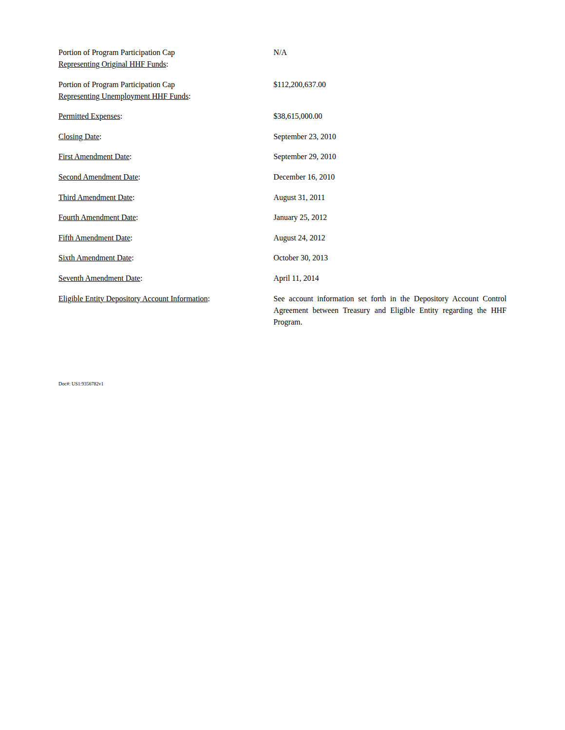| Portion of Program Participation Cap Representing Original HHF Funds : | N/A |
| Portion of Program Participation Cap Representing Unemployment HHF Funds : | $112,200,637.00 |
| Permitted Expenses : | $38,615,000.00 |
| Closing Date : | September 23, 2010 |
| First Amendment Date : | September 29, 2010 |
| Second Amendment Date : | December 16, 2010 |
| Third Amendment Date : | August 31, 2011 |
| Fourth Amendment Date : | January 25, 2012 |
| Fifth Amendment Date : | August 24, 2012 |
| Sixth Amendment Date : | October 30, 2013 |
| Seventh Amendment Date : | April 11, 2014 |
| Eligible Entity Depository Account Information : | See account information set forth in the Depository Account Control Agreement between Treasury and Eligible Entity regarding the HHF Program. |
Doc#: US1:9356782v1